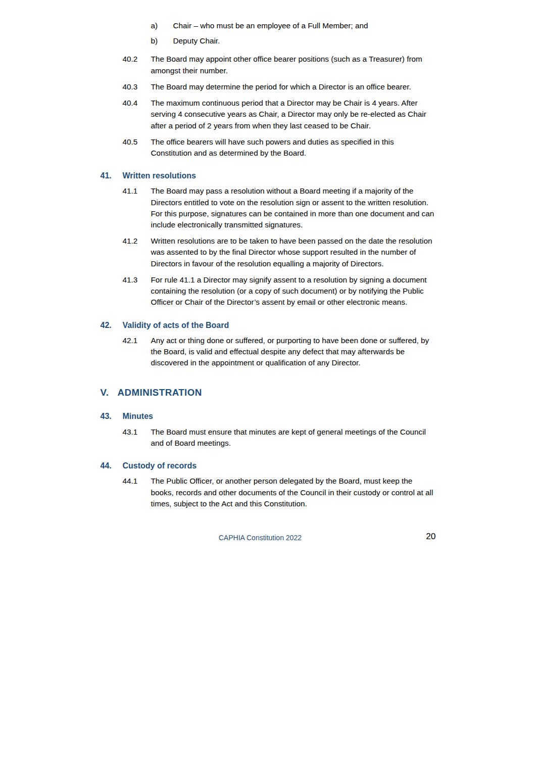a) Chair – who must be an employee of a Full Member; and
b) Deputy Chair.
40.2 The Board may appoint other office bearer positions (such as a Treasurer) from amongst their number.
40.3 The Board may determine the period for which a Director is an office bearer.
40.4 The maximum continuous period that a Director may be Chair is 4 years. After serving 4 consecutive years as Chair, a Director may only be re-elected as Chair after a period of 2 years from when they last ceased to be Chair.
40.5 The office bearers will have such powers and duties as specified in this Constitution and as determined by the Board.
41. Written resolutions
41.1 The Board may pass a resolution without a Board meeting if a majority of the Directors entitled to vote on the resolution sign or assent to the written resolution. For this purpose, signatures can be contained in more than one document and can include electronically transmitted signatures.
41.2 Written resolutions are to be taken to have been passed on the date the resolution was assented to by the final Director whose support resulted in the number of Directors in favour of the resolution equalling a majority of Directors.
41.3 For rule 41.1 a Director may signify assent to a resolution by signing a document containing the resolution (or a copy of such document) or by notifying the Public Officer or Chair of the Director’s assent by email or other electronic means.
42. Validity of acts of the Board
42.1 Any act or thing done or suffered, or purporting to have been done or suffered, by the Board, is valid and effectual despite any defect that may afterwards be discovered in the appointment or qualification of any Director.
V. ADMINISTRATION
43. Minutes
43.1 The Board must ensure that minutes are kept of general meetings of the Council and of Board meetings.
44. Custody of records
44.1 The Public Officer, or another person delegated by the Board, must keep the books, records and other documents of the Council in their custody or control at all times, subject to the Act and this Constitution.
CAPHIA Constitution 2022
20